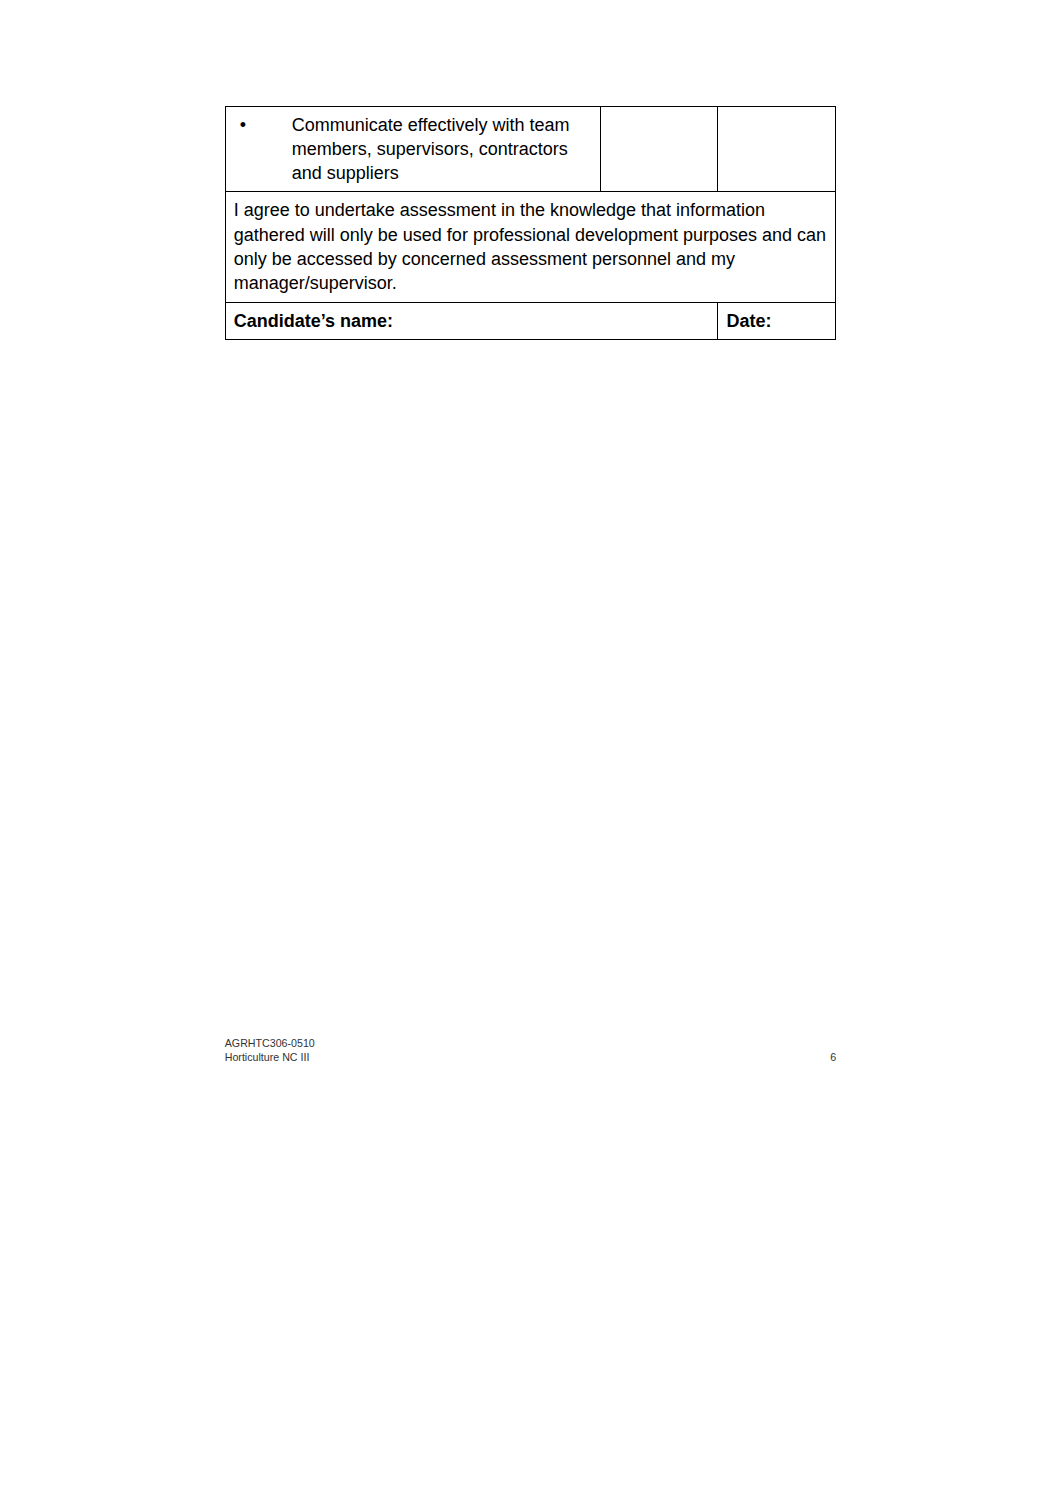| • Communicate effectively with team members, supervisors, contractors and suppliers | | |
| I agree to undertake assessment in the knowledge that information gathered will only be used for professional development purposes and can only be accessed by concerned assessment personnel and my manager/supervisor. |
| Candidate’s name: | Date: |
AGRHTC306-0510
Horticulture NC III
6